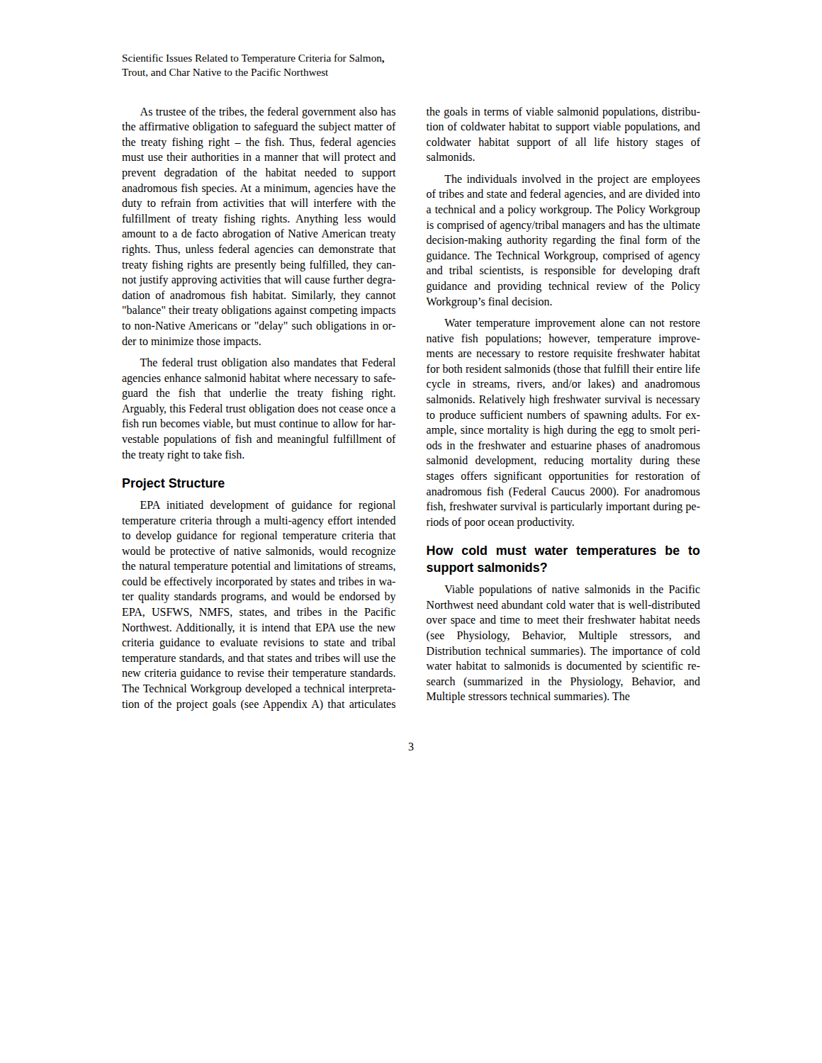Scientific Issues Related to Temperature Criteria for Salmon,
Trout, and Char Native to the Pacific Northwest
As trustee of the tribes, the federal government also has the affirmative obligation to safeguard the subject matter of the treaty fishing right – the fish. Thus, federal agencies must use their authorities in a manner that will protect and prevent degradation of the habitat needed to support anadromous fish species. At a minimum, agencies have the duty to refrain from activities that will interfere with the fulfillment of treaty fishing rights. Anything less would amount to a de facto abrogation of Native American treaty rights. Thus, unless federal agencies can demonstrate that treaty fishing rights are presently being fulfilled, they cannot justify approving activities that will cause further degradation of anadromous fish habitat. Similarly, they cannot "balance" their treaty obligations against competing impacts to non-Native Americans or "delay" such obligations in order to minimize those impacts.
The federal trust obligation also mandates that Federal agencies enhance salmonid habitat where necessary to safeguard the fish that underlie the treaty fishing right. Arguably, this Federal trust obligation does not cease once a fish run becomes viable, but must continue to allow for harvestable populations of fish and meaningful fulfillment of the treaty right to take fish.
Project Structure
EPA initiated development of guidance for regional temperature criteria through a multi-agency effort intended to develop guidance for regional temperature criteria that would be protective of native salmonids, would recognize the natural temperature potential and limitations of streams, could be effectively incorporated by states and tribes in water quality standards programs, and would be endorsed by EPA, USFWS, NMFS, states, and tribes in the Pacific Northwest. Additionally, it is intend that EPA use the new criteria guidance to evaluate revisions to state and tribal temperature standards, and that states and tribes will use the new criteria guidance to revise their temperature standards. The Technical Workgroup developed a technical interpretation of the project goals (see Appendix A) that articulates the goals in terms of viable salmonid populations, distribution of coldwater habitat to support viable populations, and coldwater habitat support of all life history stages of salmonids.
The individuals involved in the project are employees of tribes and state and federal agencies, and are divided into a technical and a policy workgroup. The Policy Workgroup is comprised of agency/tribal managers and has the ultimate decision-making authority regarding the final form of the guidance. The Technical Workgroup, comprised of agency and tribal scientists, is responsible for developing draft guidance and providing technical review of the Policy Workgroup’s final decision.
Water temperature improvement alone can not restore native fish populations; however, temperature improvements are necessary to restore requisite freshwater habitat for both resident salmonids (those that fulfill their entire life cycle in streams, rivers, and/or lakes) and anadromous salmonids. Relatively high freshwater survival is necessary to produce sufficient numbers of spawning adults. For example, since mortality is high during the egg to smolt periods in the freshwater and estuarine phases of anadromous salmonid development, reducing mortality during these stages offers significant opportunities for restoration of anadromous fish (Federal Caucus 2000). For anadromous fish, freshwater survival is particularly important during periods of poor ocean productivity.
How cold must water temperatures be to support salmonids?
Viable populations of native salmonids in the Pacific Northwest need abundant cold water that is well-distributed over space and time to meet their freshwater habitat needs (see Physiology, Behavior, Multiple stressors, and Distribution technical summaries). The importance of cold water habitat to salmonids is documented by scientific research (summarized in the Physiology, Behavior, and Multiple stressors technical summaries). The
3